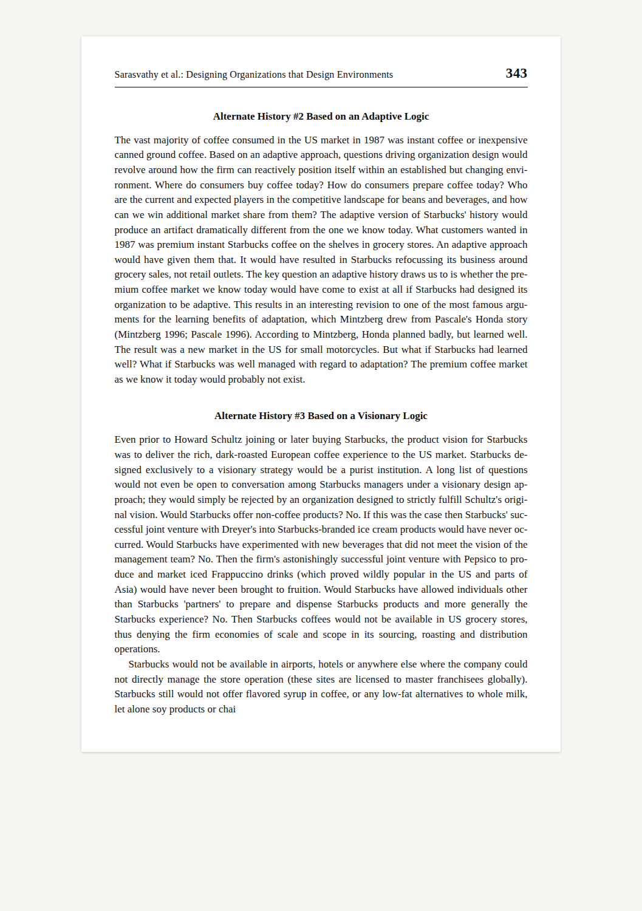Sarasvathy et al.: Designing Organizations that Design Environments 343
Alternate History #2 Based on an Adaptive Logic
The vast majority of coffee consumed in the US market in 1987 was instant coffee or inexpensive canned ground coffee. Based on an adaptive approach, questions driving organization design would revolve around how the firm can reactively position itself within an established but changing environment. Where do consumers buy coffee today? How do consumers prepare coffee today? Who are the current and expected players in the competitive landscape for beans and beverages, and how can we win additional market share from them? The adaptive version of Starbucks' history would produce an artifact dramatically different from the one we know today. What customers wanted in 1987 was premium instant Starbucks coffee on the shelves in grocery stores. An adaptive approach would have given them that. It would have resulted in Starbucks refocussing its business around grocery sales, not retail outlets. The key question an adaptive history draws us to is whether the premium coffee market we know today would have come to exist at all if Starbucks had designed its organization to be adaptive. This results in an interesting revision to one of the most famous arguments for the learning benefits of adaptation, which Mintzberg drew from Pascale's Honda story (Mintzberg 1996; Pascale 1996). According to Mintzberg, Honda planned badly, but learned well. The result was a new market in the US for small motorcycles. But what if Starbucks had learned well? What if Starbucks was well managed with regard to adaptation? The premium coffee market as we know it today would probably not exist.
Alternate History #3 Based on a Visionary Logic
Even prior to Howard Schultz joining or later buying Starbucks, the product vision for Starbucks was to deliver the rich, dark-roasted European coffee experience to the US market. Starbucks designed exclusively to a visionary strategy would be a purist institution. A long list of questions would not even be open to conversation among Starbucks managers under a visionary design approach; they would simply be rejected by an organization designed to strictly fulfill Schultz's original vision. Would Starbucks offer non-coffee products? No. If this was the case then Starbucks' successful joint venture with Dreyer's into Starbucks-branded ice cream products would have never occurred. Would Starbucks have experimented with new beverages that did not meet the vision of the management team? No. Then the firm's astonishingly successful joint venture with Pepsico to produce and market iced Frappuccino drinks (which proved wildly popular in the US and parts of Asia) would have never been brought to fruition. Would Starbucks have allowed individuals other than Starbucks 'partners' to prepare and dispense Starbucks products and more generally the Starbucks experience? No. Then Starbucks coffees would not be available in US grocery stores, thus denying the firm economies of scale and scope in its sourcing, roasting and distribution operations.
Starbucks would not be available in airports, hotels or anywhere else where the company could not directly manage the store operation (these sites are licensed to master franchisees globally). Starbucks still would not offer flavored syrup in coffee, or any low-fat alternatives to whole milk, let alone soy products or chai